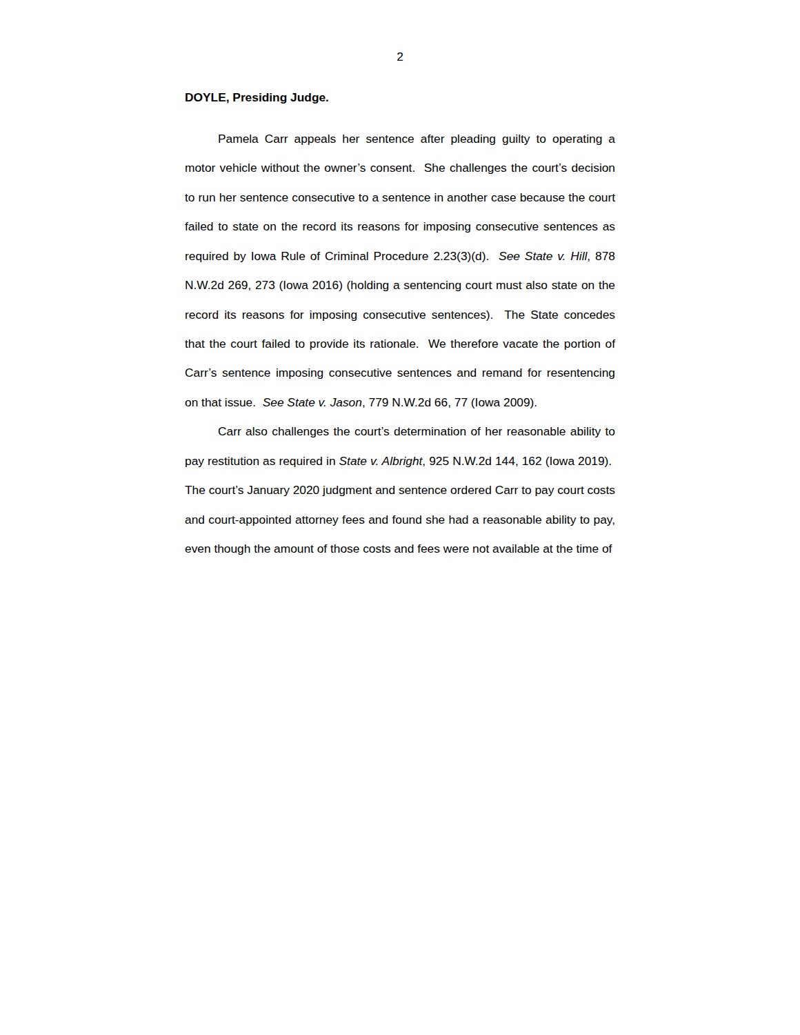2
DOYLE, Presiding Judge.
Pamela Carr appeals her sentence after pleading guilty to operating a motor vehicle without the owner’s consent. She challenges the court’s decision to run her sentence consecutive to a sentence in another case because the court failed to state on the record its reasons for imposing consecutive sentences as required by Iowa Rule of Criminal Procedure 2.23(3)(d). See State v. Hill, 878 N.W.2d 269, 273 (Iowa 2016) (holding a sentencing court must also state on the record its reasons for imposing consecutive sentences). The State concedes that the court failed to provide its rationale. We therefore vacate the portion of Carr’s sentence imposing consecutive sentences and remand for resentencing on that issue. See State v. Jason, 779 N.W.2d 66, 77 (Iowa 2009).
Carr also challenges the court’s determination of her reasonable ability to pay restitution as required in State v. Albright, 925 N.W.2d 144, 162 (Iowa 2019). The court’s January 2020 judgment and sentence ordered Carr to pay court costs and court-appointed attorney fees and found she had a reasonable ability to pay, even though the amount of those costs and fees were not available at the time of